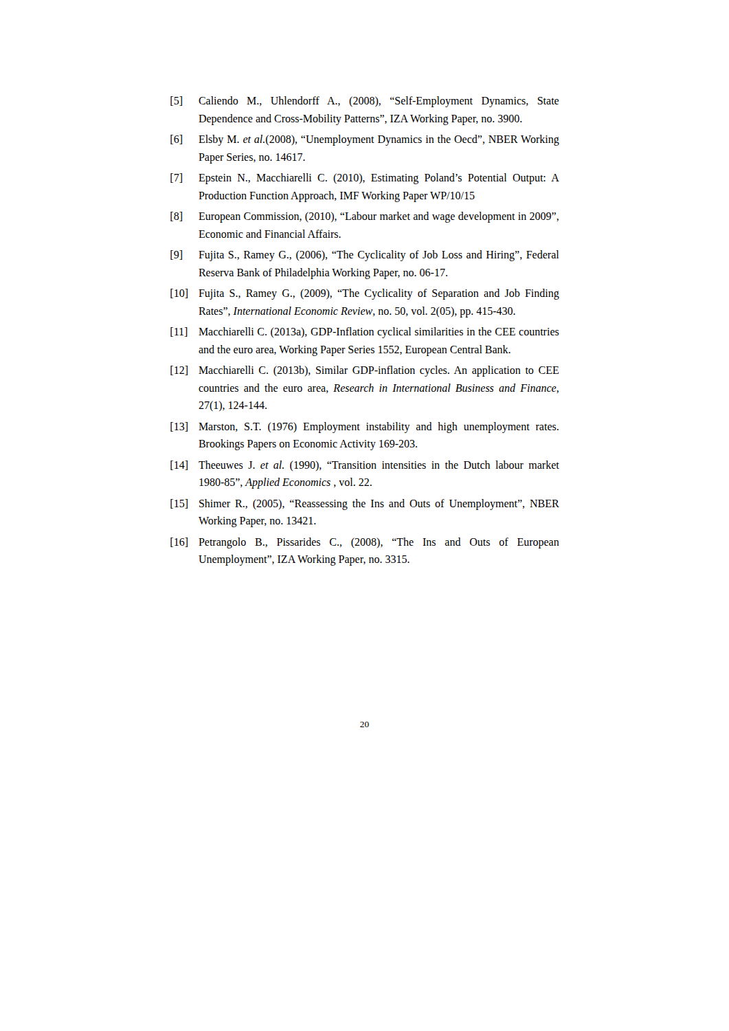[5] Caliendo M., Uhlendorff A., (2008), “Self-Employment Dynamics, State Dependence and Cross-Mobility Patterns”, IZA Working Paper, no. 3900.
[6] Elsby M. et al.(2008), “Unemployment Dynamics in the Oecd”, NBER Working Paper Series, no. 14617.
[7] Epstein N., Macchiarelli C. (2010), Estimating Poland’s Potential Output: A Production Function Approach, IMF Working Paper WP/10/15
[8] European Commission, (2010), “Labour market and wage development in 2009”, Economic and Financial Affairs.
[9] Fujita S., Ramey G., (2006), “The Cyclicality of Job Loss and Hiring”, Federal Reserva Bank of Philadelphia Working Paper, no. 06-17.
[10] Fujita S., Ramey G., (2009), “The Cyclicality of Separation and Job Finding Rates”, International Economic Review, no. 50, vol. 2(05), pp. 415-430.
[11] Macchiarelli C. (2013a), GDP-Inflation cyclical similarities in the CEE countries and the euro area, Working Paper Series 1552, European Central Bank.
[12] Macchiarelli C. (2013b), Similar GDP-inflation cycles. An application to CEE countries and the euro area, Research in International Business and Finance, 27(1), 124-144.
[13] Marston, S.T. (1976) Employment instability and high unemployment rates. Brookings Papers on Economic Activity 169-203.
[14] Theeuwes J. et al. (1990), “Transition intensities in the Dutch labour market 1980-85”, Applied Economics , vol. 22.
[15] Shimer R., (2005), “Reassessing the Ins and Outs of Unemployment”, NBER Working Paper, no. 13421.
[16] Petrangolo B., Pissarides C., (2008), “The Ins and Outs of European Unemployment”, IZA Working Paper, no. 3315.
20